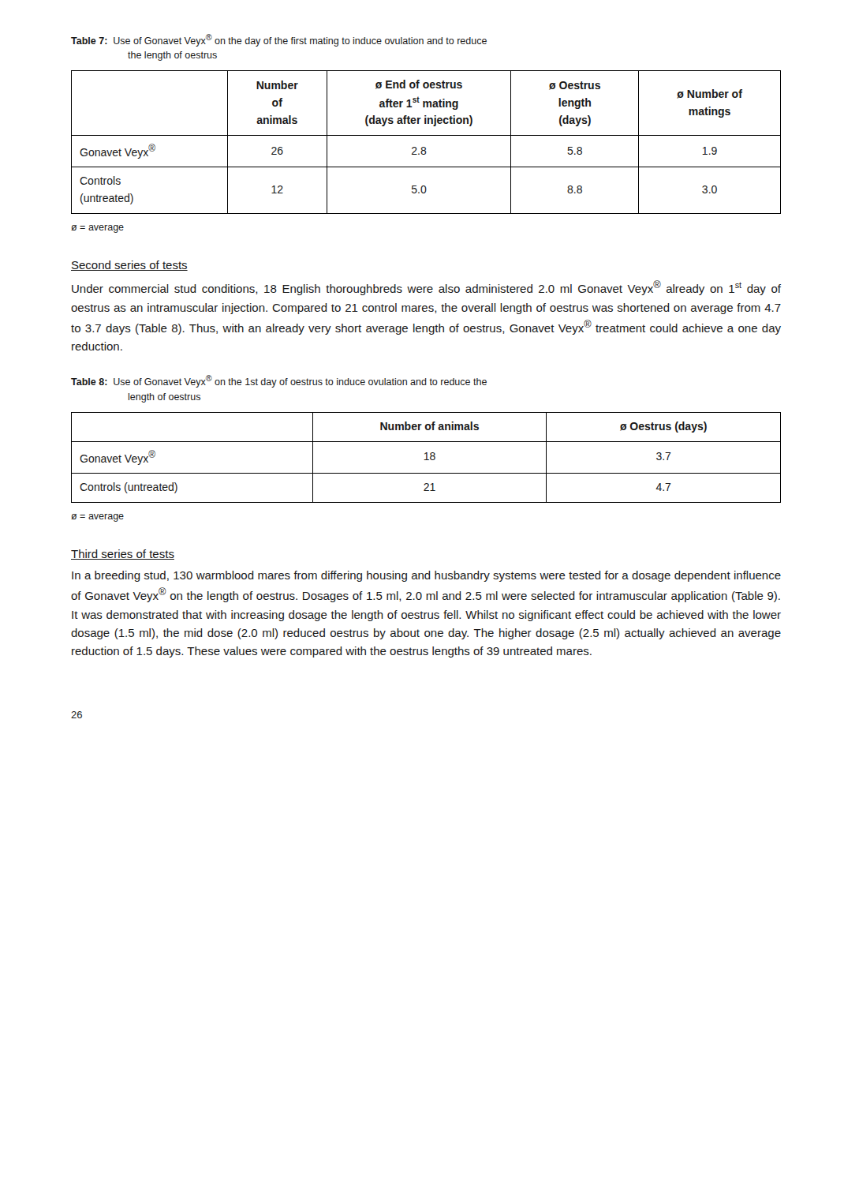Table 7: Use of Gonavet Veyx® on the day of the first mating to induce ovulation and to reduce the length of oestrus
| | Number of animals | ø End of oestrus after 1 st mating (days after injection) | ø Oestrus length (days) | ø Number of matings |
| --- | --- | --- | --- | --- |
| Gonavet Veyx ® | 26 | 2.8 | 5.8 | 1.9 |
| Controls (untreated) | 12 | 5.0 | 8.8 | 3.0 |
ø = average
Second series of tests
Under commercial stud conditions, 18 English thoroughbreds were also administered 2.0 ml Gonavet Veyx® already on 1st day of oestrus as an intramuscular injection. Compared to 21 control mares, the overall length of oestrus was shortened on average from 4.7 to 3.7 days (Table 8). Thus, with an already very short average length of oestrus, Gonavet Veyx® treatment could achieve a one day reduction.
Table 8: Use of Gonavet Veyx® on the 1st day of oestrus to induce ovulation and to reduce the length of oestrus
| | Number of animals | ø Oestrus (days) |
| --- | --- | --- |
| Gonavet Veyx ® | 18 | 3.7 |
| Controls (untreated) | 21 | 4.7 |
ø = average
Third series of tests
In a breeding stud, 130 warmblood mares from differing housing and husbandry systems were tested for a dosage dependent influence of Gonavet Veyx® on the length of oestrus. Dosages of 1.5 ml, 2.0 ml and 2.5 ml were selected for intramuscular application (Table 9). It was demonstrated that with increasing dosage the length of oestrus fell. Whilst no significant effect could be achieved with the lower dosage (1.5 ml), the mid dose (2.0 ml) reduced oestrus by about one day. The higher dosage (2.5 ml) actually achieved an average reduction of 1.5 days. These values were compared with the oestrus lengths of 39 untreated mares.
26